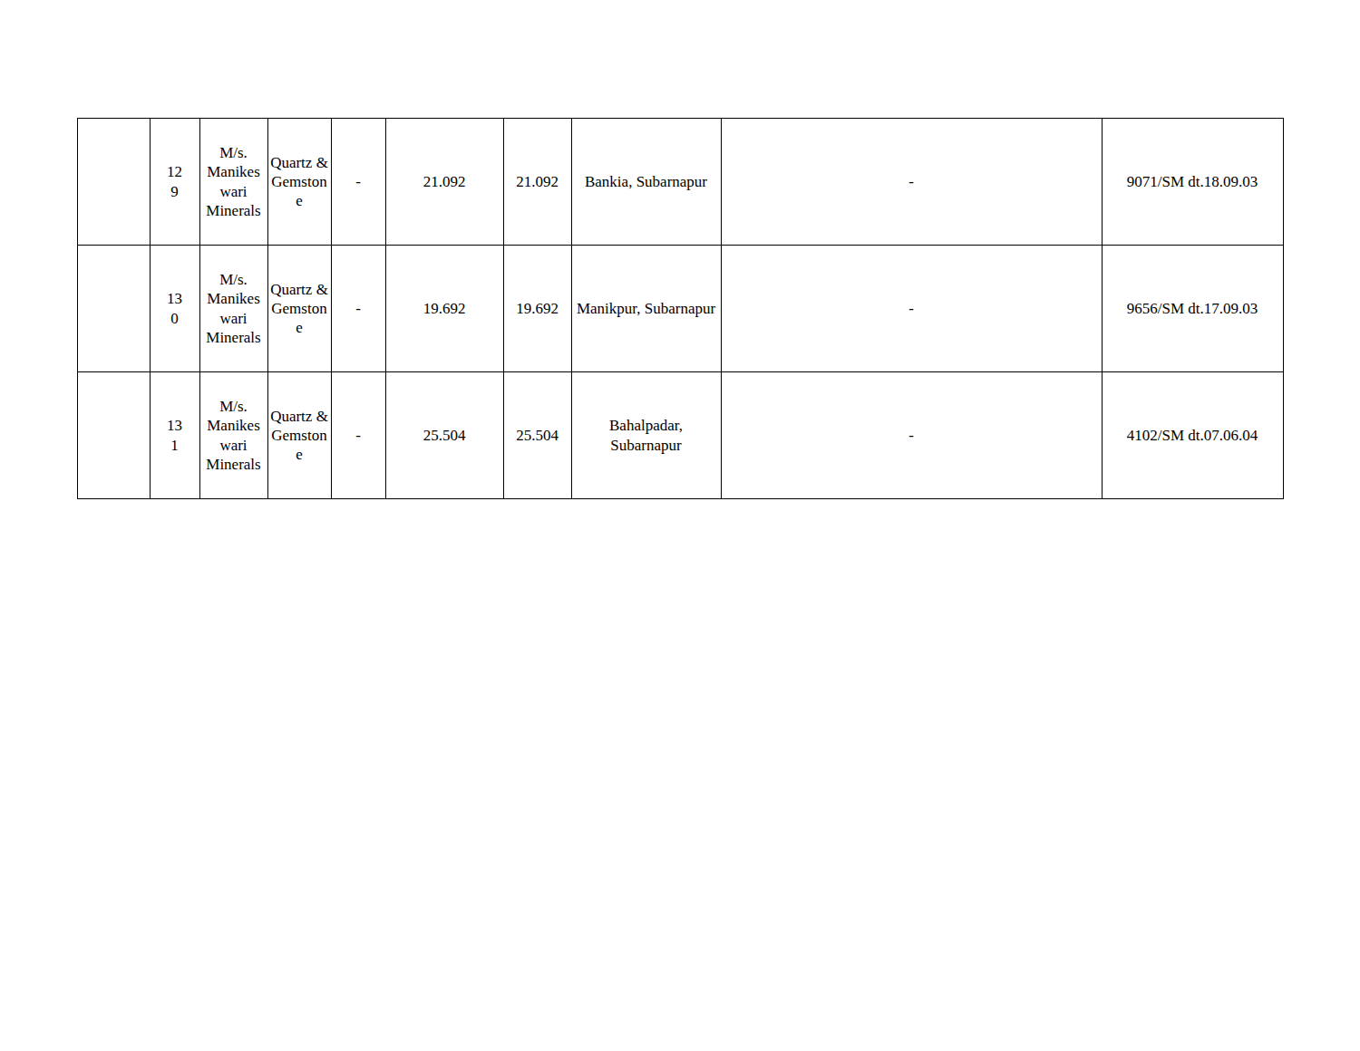| | 12 9 | M/s. Manikeswari Minerals | Quartz & Gemstone | - | 21.092 | 21.092 | Bankia, Subarnapur | - | 9071/SM dt.18.09.03 |
| | 13 0 | M/s. Manikeswari Minerals | Quartz & Gemstone | - | 19.692 | 19.692 | Manikpur, Subarnapur | - | 9656/SM dt.17.09.03 |
| | 13 1 | M/s. Manikeswari Minerals | Quartz & Gemstone | - | 25.504 | 25.504 | Bahalpadar, Subarnapur | - | 4102/SM dt.07.06.04 |